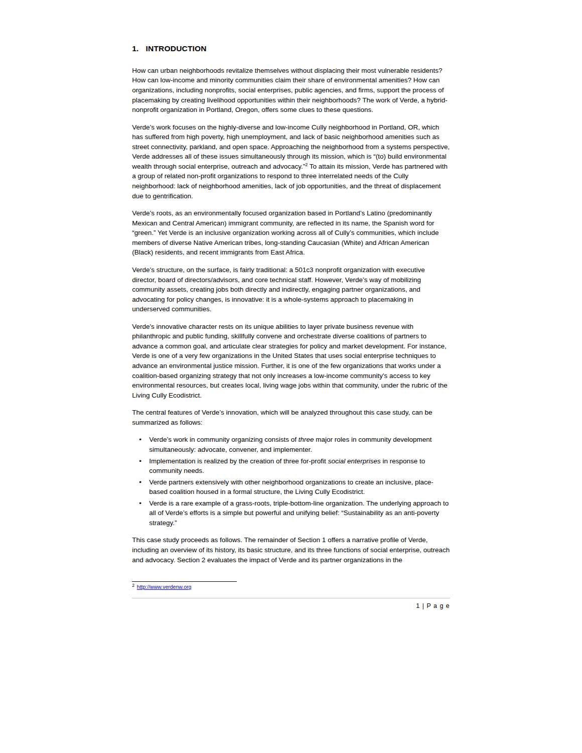1. INTRODUCTION
How can urban neighborhoods revitalize themselves without displacing their most vulnerable residents? How can low-income and minority communities claim their share of environmental amenities? How can organizations, including nonprofits, social enterprises, public agencies, and firms, support the process of placemaking by creating livelihood opportunities within their neighborhoods? The work of Verde, a hybrid-nonprofit organization in Portland, Oregon, offers some clues to these questions.
Verde’s work focuses on the highly-diverse and low-income Cully neighborhood in Portland, OR, which has suffered from high poverty, high unemployment, and lack of basic neighborhood amenities such as street connectivity, parkland, and open space. Approaching the neighborhood from a systems perspective, Verde addresses all of these issues simultaneously through its mission, which is “(to) build environmental wealth through social enterprise, outreach and advocacy.”2 To attain its mission, Verde has partnered with a group of related non-profit organizations to respond to three interrelated needs of the Cully neighborhood: lack of neighborhood amenities, lack of job opportunities, and the threat of displacement due to gentrification.
Verde’s roots, as an environmentally focused organization based in Portland’s Latino (predominantly Mexican and Central American) immigrant community, are reflected in its name, the Spanish word for “green.” Yet Verde is an inclusive organization working across all of Cully’s communities, which include members of diverse Native American tribes, long-standing Caucasian (White) and African American (Black) residents, and recent immigrants from East Africa.
Verde’s structure, on the surface, is fairly traditional: a 501c3 nonprofit organization with executive director, board of directors/advisors, and core technical staff. However, Verde’s way of mobilizing community assets, creating jobs both directly and indirectly, engaging partner organizations, and advocating for policy changes, is innovative: it is a whole-systems approach to placemaking in underserved communities.
Verde's innovative character rests on its unique abilities to layer private business revenue with philanthropic and public funding, skillfully convene and orchestrate diverse coalitions of partners to advance a common goal, and articulate clear strategies for policy and market development. For instance, Verde is one of a very few organizations in the United States that uses social enterprise techniques to advance an environmental justice mission. Further, it is one of the few organizations that works under a coalition-based organizing strategy that not only increases a low-income community's access to key environmental resources, but creates local, living wage jobs within that community, under the rubric of the Living Cully Ecodistrict.
The central features of Verde’s innovation, which will be analyzed throughout this case study, can be summarized as follows:
Verde’s work in community organizing consists of three major roles in community development simultaneously: advocate, convener, and implementer.
Implementation is realized by the creation of three for-profit social enterprises in response to community needs.
Verde partners extensively with other neighborhood organizations to create an inclusive, place-based coalition housed in a formal structure, the Living Cully Ecodistrict.
Verde is a rare example of a grass-roots, triple-bottom-line organization. The underlying approach to all of Verde’s efforts is a simple but powerful and unifying belief: “Sustainability as an anti-poverty strategy.”
This case study proceeds as follows. The remainder of Section 1 offers a narrative profile of Verde, including an overview of its history, its basic structure, and its three functions of social enterprise, outreach and advocacy. Section 2 evaluates the impact of Verde and its partner organizations in the
2 http://www.verdenw.org
1 | P a g e